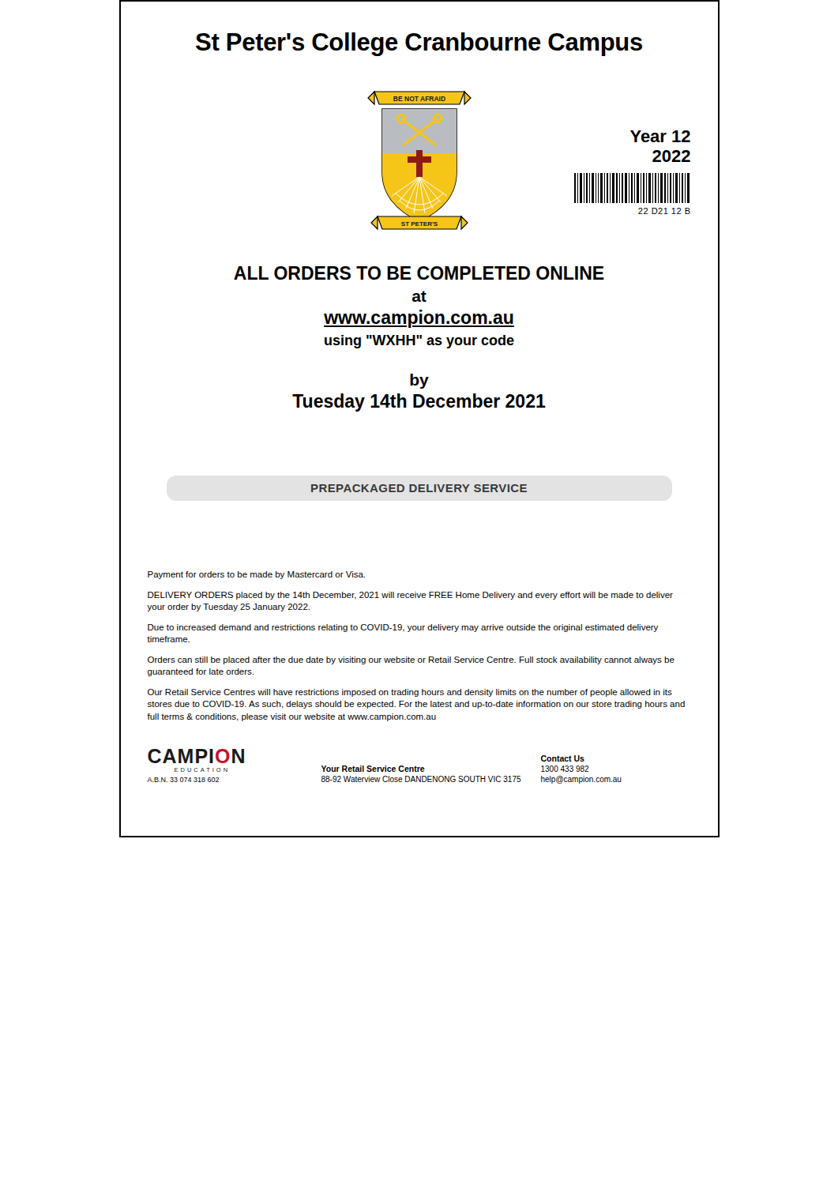St Peter's College Cranbourne Campus
BE NOT AFRAID ST PETER'S
Year 12
2022
22 D21 12 B
ALL ORDERS TO BE COMPLETED ONLINE
at
www.campion.com.au
using "WXHH" as your code
by
Tuesday 14th December 2021
PREPACKAGED DELIVERY SERVICE
Payment for orders to be made by Mastercard or Visa.
DELIVERY ORDERS placed by the 14th December, 2021 will receive FREE Home Delivery and every effort will be made to deliver your order by Tuesday 25 January 2022.
Due to increased demand and restrictions relating to COVID-19, your delivery may arrive outside the original estimated delivery timeframe.
Orders can still be placed after the due date by visiting our website or Retail Service Centre. Full stock availability cannot always be guaranteed for late orders.
Our Retail Service Centres will have restrictions imposed on trading hours and density limits on the number of people allowed in its stores due to COVID-19. As such, delays should be expected. For the latest and up-to-date information on our store trading hours and full terms & conditions, please visit our website at www.campion.com.au
CAMPION
EDUCATION
A.B.N. 33 074 318 602
Your Retail Service Centre
88-92 Waterview Close DANDENONG SOUTH VIC 3175
Contact Us
1300 433 982
help@campion.com.au